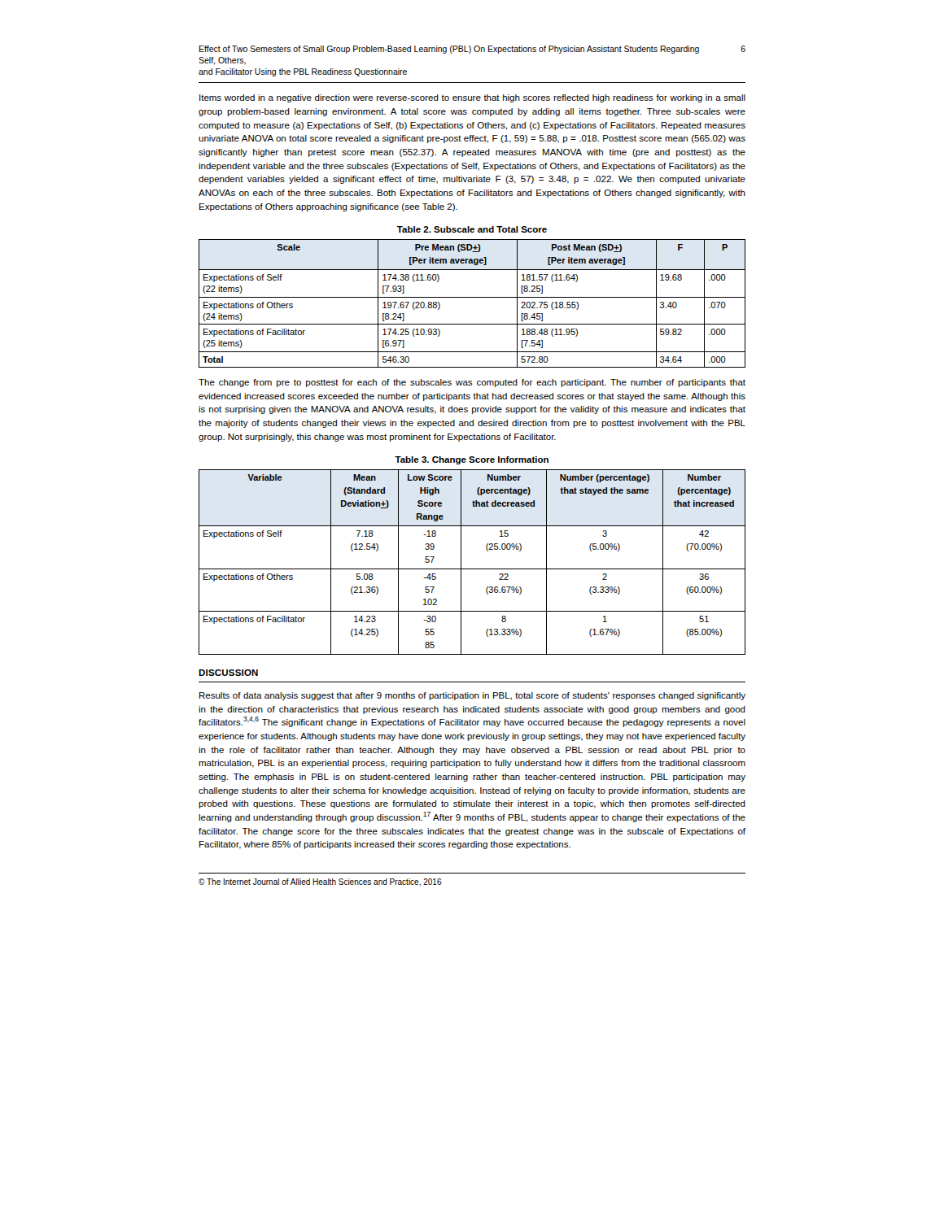Effect of Two Semesters of Small Group Problem-Based Learning (PBL) On Expectations of Physician Assistant Students Regarding Self, Others,
and Facilitator Using the PBL Readiness Questionnaire
6
Items worded in a negative direction were reverse-scored to ensure that high scores reflected high readiness for working in a small group problem-based learning environment. A total score was computed by adding all items together. Three sub-scales were computed to measure (a) Expectations of Self, (b) Expectations of Others, and (c) Expectations of Facilitators. Repeated measures univariate ANOVA on total score revealed a significant pre-post effect, F (1, 59) = 5.88, p = .018. Posttest score mean (565.02) was significantly higher than pretest score mean (552.37). A repeated measures MANOVA with time (pre and posttest) as the independent variable and the three subscales (Expectations of Self, Expectations of Others, and Expectations of Facilitators) as the dependent variables yielded a significant effect of time, multivariate F (3, 57) = 3.48, p = .022. We then computed univariate ANOVAs on each of the three subscales. Both Expectations of Facilitators and Expectations of Others changed significantly, with Expectations of Others approaching significance (see Table 2).
Table 2. Subscale and Total Score
| Scale | Pre Mean (SD + ) [Per item average] | Post Mean (SD + ) [Per item average] | F | P |
| --- | --- | --- | --- | --- |
| Expectations of Self (22 items) | 174.38 (11.60) [7.93] | 181.57 (11.64) [8.25] | 19.68 | .000 |
| Expectations of Others (24 items) | 197.67 (20.88) [8.24] | 202.75 (18.55) [8.45] | 3.40 | .070 |
| Expectations of Facilitator (25 items) | 174.25 (10.93) [6.97] | 188.48 (11.95) [7.54] | 59.82 | .000 |
| Total | 546.30 | 572.80 | 34.64 | .000 |
The change from pre to posttest for each of the subscales was computed for each participant. The number of participants that evidenced increased scores exceeded the number of participants that had decreased scores or that stayed the same. Although this is not surprising given the MANOVA and ANOVA results, it does provide support for the validity of this measure and indicates that the majority of students changed their views in the expected and desired direction from pre to posttest involvement with the PBL group. Not surprisingly, this change was most prominent for Expectations of Facilitator.
Table 3. Change Score Information
| Variable | Mean (Standard Deviation + ) | Low Score High Score Range | Number (percentage) that decreased | Number (percentage) that stayed the same | Number (percentage) that increased |
| --- | --- | --- | --- | --- | --- |
| Expectations of Self | 7.18 (12.54) | -18 39 57 | 15 (25.00%) | 3 (5.00%) | 42 (70.00%) |
| Expectations of Others | 5.08 (21.36) | -45 57 102 | 22 (36.67%) | 2 (3.33%) | 36 (60.00%) |
| Expectations of Facilitator | 14.23 (14.25) | -30 55 85 | 8 (13.33%) | 1 (1.67%) | 51 (85.00%) |
DISCUSSION
Results of data analysis suggest that after 9 months of participation in PBL, total score of students' responses changed significantly in the direction of characteristics that previous research has indicated students associate with good group members and good facilitators.3,4,6 The significant change in Expectations of Facilitator may have occurred because the pedagogy represents a novel experience for students. Although students may have done work previously in group settings, they may not have experienced faculty in the role of facilitator rather than teacher. Although they may have observed a PBL session or read about PBL prior to matriculation, PBL is an experiential process, requiring participation to fully understand how it differs from the traditional classroom setting. The emphasis in PBL is on student-centered learning rather than teacher-centered instruction. PBL participation may challenge students to alter their schema for knowledge acquisition. Instead of relying on faculty to provide information, students are probed with questions. These questions are formulated to stimulate their interest in a topic, which then promotes self-directed learning and understanding through group discussion.17 After 9 months of PBL, students appear to change their expectations of the facilitator. The change score for the three subscales indicates that the greatest change was in the subscale of Expectations of Facilitator, where 85% of participants increased their scores regarding those expectations.
© The Internet Journal of Allied Health Sciences and Practice, 2016